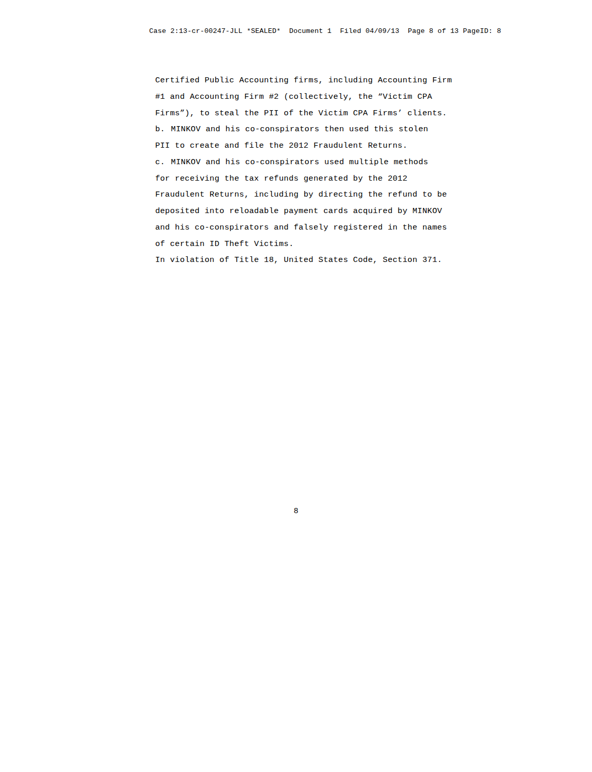Case 2:13-cr-00247-JLL *SEALED* Document 1 Filed 04/09/13 Page 8 of 13 PageID: 8
Certified Public Accounting firms, including Accounting Firm
#1 and Accounting Firm #2 (collectively, the “Victim CPA
Firms”), to steal the PII of the Victim CPA Firms’ clients.
b. MINKOV and his co-conspirators then used this stolen
PII to create and file the 2012 Fraudulent Returns.
c. MINKOV and his co-conspirators used multiple methods
for receiving the tax refunds generated by the 2012
Fraudulent Returns, including by directing the refund to be
deposited into reloadable payment cards acquired by MINKOV
and his co-conspirators and falsely registered in the names
of certain ID Theft Victims.
In violation of Title 18, United States Code, Section 371.
8